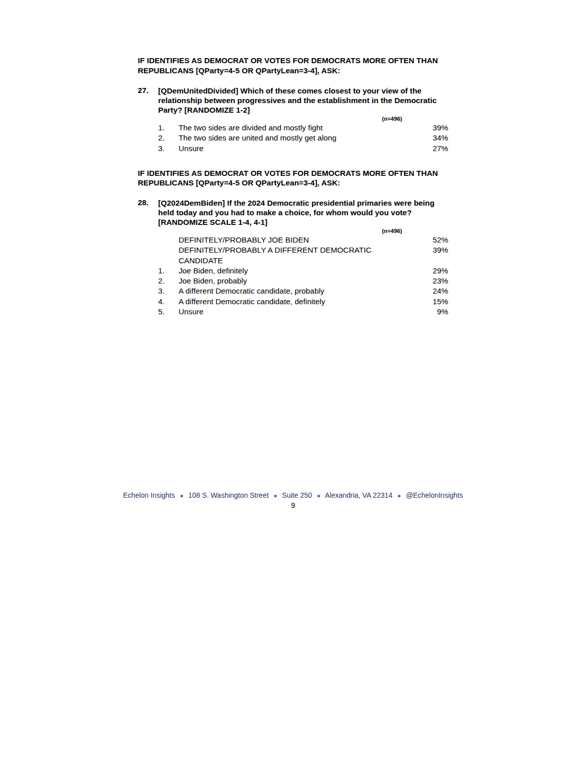IF IDENTIFIES AS DEMOCRAT OR VOTES FOR DEMOCRATS MORE OFTEN THAN REPUBLICANS [QParty=4-5 OR QPartyLean=3-4], ASK:
27.
[QDemUnitedDivided] Which of these comes closest to your view of the relationship between progressives and the establishment in the Democratic Party? [RANDOMIZE 1-2]
(n=496)
| 1. | The two sides are divided and mostly fight | 39% |
| 2. | The two sides are united and mostly get along | 34% |
| 3. | Unsure | 27% |
IF IDENTIFIES AS DEMOCRAT OR VOTES FOR DEMOCRATS MORE OFTEN THAN REPUBLICANS [QParty=4-5 OR QPartyLean=3-4], ASK:
28.
[Q2024DemBiden] If the 2024 Democratic presidential primaries were being held today and you had to make a choice, for whom would you vote? [RANDOMIZE SCALE 1-4, 4-1]
(n=496)
| | DEFINITELY/PROBABLY JOE BIDEN | 52% |
| | DEFINITELY/PROBABLY A DIFFERENT DEMOCRATIC CANDIDATE | 39% |
| 1. | Joe Biden, definitely | 29% |
| 2. | Joe Biden, probably | 23% |
| 3. | A different Democratic candidate, probably | 24% |
| 4. | A different Democratic candidate, definitely | 15% |
| 5. | Unsure | 9% |
Echelon Insights ● 108 S. Washington Street ● Suite 250 ● Alexandria, VA 22314 ● @EchelonInsights
9